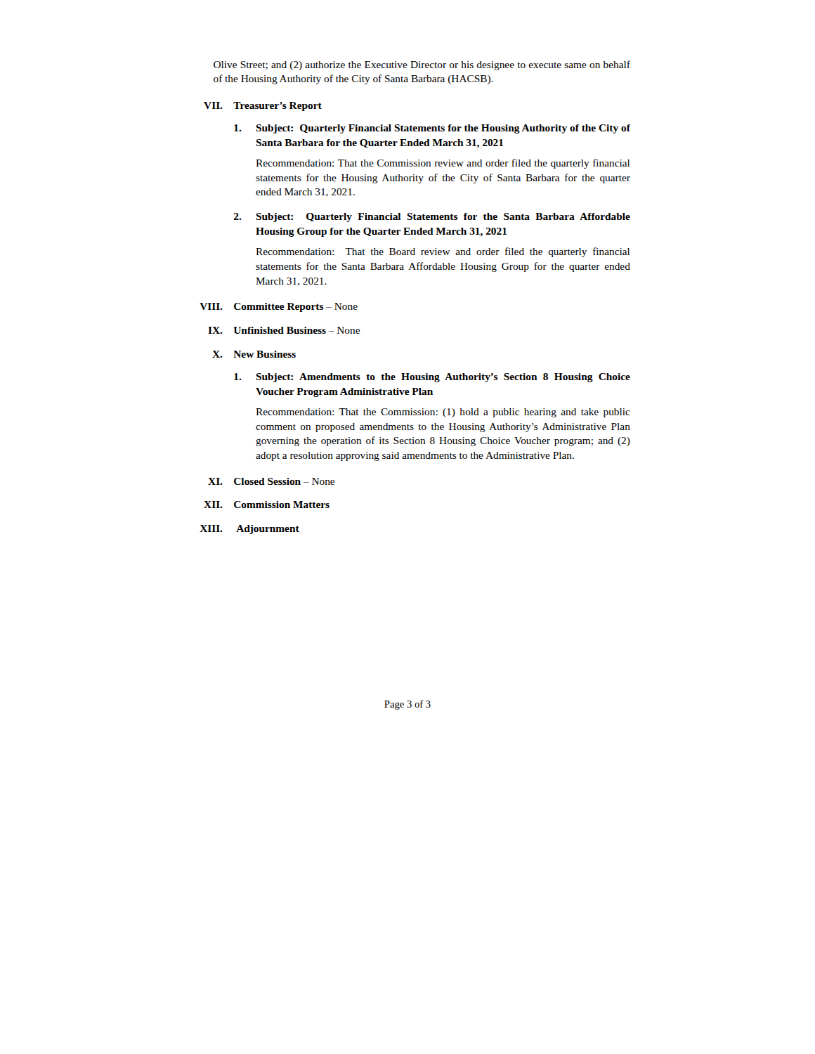Olive Street; and (2) authorize the Executive Director or his designee to execute same on behalf of the Housing Authority of the City of Santa Barbara (HACSB).
VII.
Treasurer’s Report
1.
Subject: Quarterly Financial Statements for the Housing Authority of the City of Santa Barbara for the Quarter Ended March 31, 2021
Recommendation: That the Commission review and order filed the quarterly financial statements for the Housing Authority of the City of Santa Barbara for the quarter ended March 31, 2021.
2.
Subject: Quarterly Financial Statements for the Santa Barbara Affordable Housing Group for the Quarter Ended March 31, 2021
Recommendation: That the Board review and order filed the quarterly financial statements for the Santa Barbara Affordable Housing Group for the quarter ended March 31, 2021.
VIII.
Committee Reports – None
IX.
Unfinished Business – None
X.
New Business
1.
Subject: Amendments to the Housing Authority’s Section 8 Housing Choice Voucher Program Administrative Plan
Recommendation: That the Commission: (1) hold a public hearing and take public comment on proposed amendments to the Housing Authority’s Administrative Plan governing the operation of its Section 8 Housing Choice Voucher program; and (2) adopt a resolution approving said amendments to the Administrative Plan.
XI.
Closed Session – None
XII.
Commission Matters
XIII.
Adjournment
Page 3 of 3